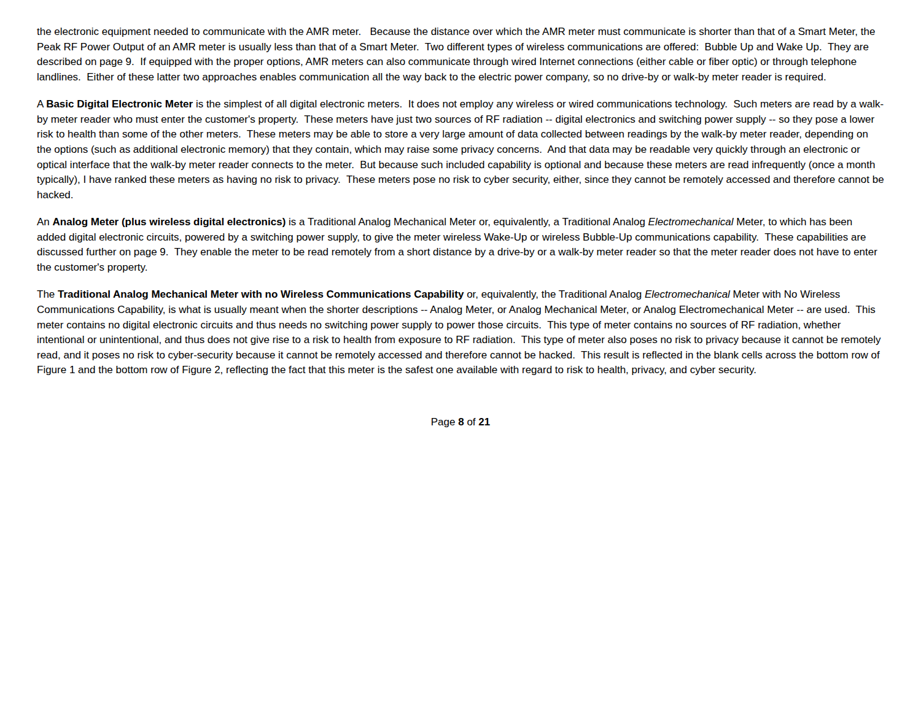the electronic equipment needed to communicate with the AMR meter. Because the distance over which the AMR meter must communicate is shorter than that of a Smart Meter, the Peak RF Power Output of an AMR meter is usually less than that of a Smart Meter. Two different types of wireless communications are offered: Bubble Up and Wake Up. They are described on page 9. If equipped with the proper options, AMR meters can also communicate through wired Internet connections (either cable or fiber optic) or through telephone landlines. Either of these latter two approaches enables communication all the way back to the electric power company, so no drive-by or walk-by meter reader is required.
A Basic Digital Electronic Meter is the simplest of all digital electronic meters. It does not employ any wireless or wired communications technology. Such meters are read by a walk-by meter reader who must enter the customer's property. These meters have just two sources of RF radiation -- digital electronics and switching power supply -- so they pose a lower risk to health than some of the other meters. These meters may be able to store a very large amount of data collected between readings by the walk-by meter reader, depending on the options (such as additional electronic memory) that they contain, which may raise some privacy concerns. And that data may be readable very quickly through an electronic or optical interface that the walk-by meter reader connects to the meter. But because such included capability is optional and because these meters are read infrequently (once a month typically), I have ranked these meters as having no risk to privacy. These meters pose no risk to cyber security, either, since they cannot be remotely accessed and therefore cannot be hacked.
An Analog Meter (plus wireless digital electronics) is a Traditional Analog Mechanical Meter or, equivalently, a Traditional Analog Electromechanical Meter, to which has been added digital electronic circuits, powered by a switching power supply, to give the meter wireless Wake-Up or wireless Bubble-Up communications capability. These capabilities are discussed further on page 9. They enable the meter to be read remotely from a short distance by a drive-by or a walk-by meter reader so that the meter reader does not have to enter the customer's property.
The Traditional Analog Mechanical Meter with no Wireless Communications Capability or, equivalently, the Traditional Analog Electromechanical Meter with No Wireless Communications Capability, is what is usually meant when the shorter descriptions -- Analog Meter, or Analog Mechanical Meter, or Analog Electromechanical Meter -- are used. This meter contains no digital electronic circuits and thus needs no switching power supply to power those circuits. This type of meter contains no sources of RF radiation, whether intentional or unintentional, and thus does not give rise to a risk to health from exposure to RF radiation. This type of meter also poses no risk to privacy because it cannot be remotely read, and it poses no risk to cyber-security because it cannot be remotely accessed and therefore cannot be hacked. This result is reflected in the blank cells across the bottom row of Figure 1 and the bottom row of Figure 2, reflecting the fact that this meter is the safest one available with regard to risk to health, privacy, and cyber security.
Page 8 of 21